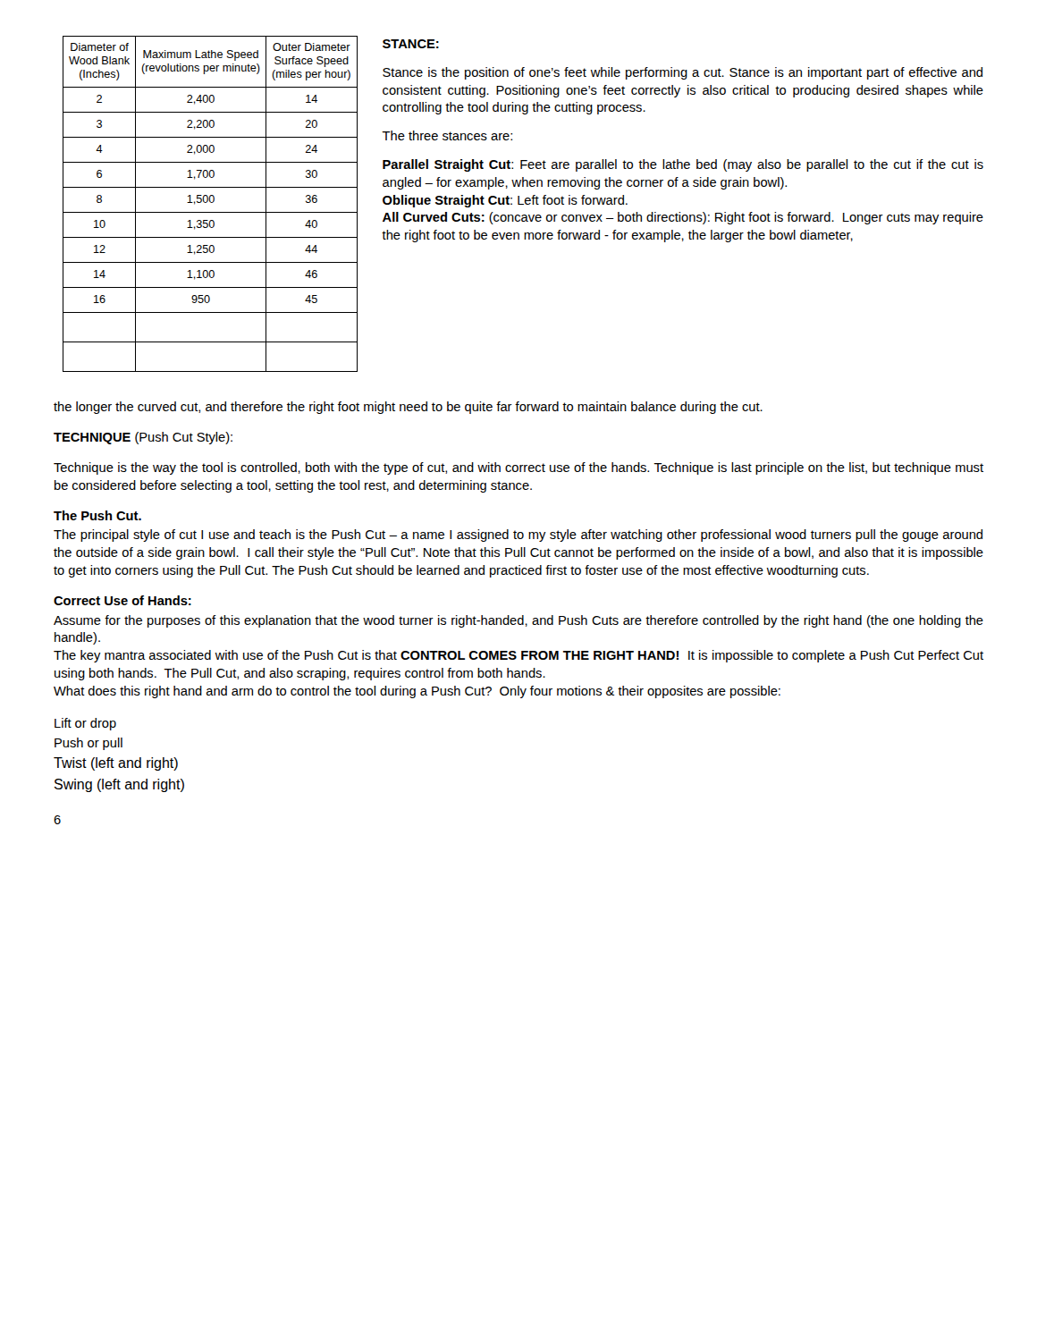| Diameter of Wood Blank (Inches) | Maximum Lathe Speed (revolutions per minute) | Outer Diameter Surface Speed (miles per hour) |
| --- | --- | --- |
| 2 | 2,400 | 14 |
| 3 | 2,200 | 20 |
| 4 | 2,000 | 24 |
| 6 | 1,700 | 30 |
| 8 | 1,500 | 36 |
| 10 | 1,350 | 40 |
| 12 | 1,250 | 44 |
| 14 | 1,100 | 46 |
| 16 | 950 | 45 |
STANCE:
Stance is the position of one’s feet while performing a cut. Stance is an important part of effective and consistent cutting. Positioning one’s feet correctly is also critical to producing desired shapes while controlling the tool during the cutting process.
The three stances are:
Parallel Straight Cut: Feet are parallel to the lathe bed (may also be parallel to the cut if the cut is angled – for example, when removing the corner of a side grain bowl).
Oblique Straight Cut: Left foot is forward.
All Curved Cuts: (concave or convex – both directions): Right foot is forward. Longer cuts may require the right foot to be even more forward - for example, the larger the bowl diameter,
the longer the curved cut, and therefore the right foot might need to be quite far forward to maintain balance during the cut.
TECHNIQUE (Push Cut Style):
Technique is the way the tool is controlled, both with the type of cut, and with correct use of the hands. Technique is last principle on the list, but technique must be considered before selecting a tool, setting the tool rest, and determining stance.
The Push Cut.
The principal style of cut I use and teach is the Push Cut – a name I assigned to my style after watching other professional wood turners pull the gouge around the outside of a side grain bowl. I call their style the “Pull Cut”. Note that this Pull Cut cannot be performed on the inside of a bowl, and also that it is impossible to get into corners using the Pull Cut. The Push Cut should be learned and practiced first to foster use of the most effective woodturning cuts.
Correct Use of Hands:
Assume for the purposes of this explanation that the wood turner is right-handed, and Push Cuts are therefore controlled by the right hand (the one holding the handle).
The key mantra associated with use of the Push Cut is that CONTROL COMES FROM THE RIGHT HAND! It is impossible to complete a Push Cut Perfect Cut using both hands. The Pull Cut, and also scraping, requires control from both hands.
What does this right hand and arm do to control the tool during a Push Cut? Only four motions & their opposites are possible:
Lift or drop
Push or pull
Twist (left and right)
Swing (left and right)
6